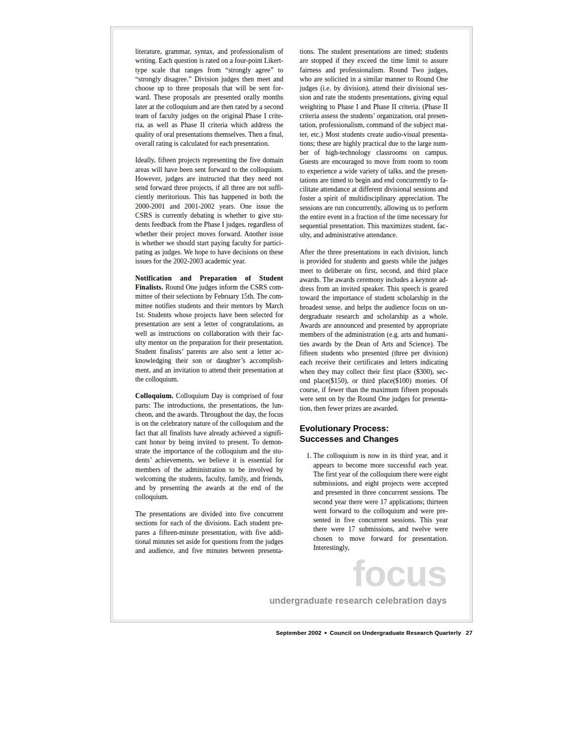literature, grammar, syntax, and professionalism of writing. Each question is rated on a four-point Likert-type scale that ranges from “strongly agree” to “strongly disagree.” Division judges then meet and choose up to three proposals that will be sent forward. These proposals are presented orally months later at the colloquium and are then rated by a second team of faculty judges on the original Phase I criteria, as well as Phase II criteria which address the quality of oral presentations themselves. Then a final, overall rating is calculated for each presentation.
Ideally, fifteen projects representing the five domain areas will have been sent forward to the colloquium. However, judges are instructed that they need not send forward three projects, if all three are not sufficiently meritorious. This has happened in both the 2000-2001 and 2001-2002 years. One issue the CSRS is currently debating is whether to give students feedback from the Phase I judges, regardless of whether their project moves forward. Another issue is whether we should start paying faculty for participating as judges. We hope to have decisions on these issues for the 2002-2003 academic year.
Notification and Preparation of Student Finalists. Round One judges inform the CSRS committee of their selections by February 15th. The committee notifies students and their mentors by March 1st. Students whose projects have been selected for presentation are sent a letter of congratulations, as well as instructions on collaboration with their faculty mentor on the preparation for their presentation. Student finalists’ parents are also sent a letter acknowledging their son or daughter’s accomplishment, and an invitation to attend their presentation at the colloquium.
Colloquium. Colloquium Day is comprised of four parts: The introductions, the presentations, the luncheon, and the awards. Throughout the day, the focus is on the celebratory nature of the colloquium and the fact that all finalists have already achieved a significant honor by being invited to present. To demonstrate the importance of the colloquium and the students’ achievements, we believe it is essential for members of the administration to be involved by welcoming the students, faculty, family, and friends, and by presenting the awards at the end of the colloquium.
The presentations are divided into five concurrent sections for each of the divisions. Each student prepares a fifteen-minute presentation, with five additional minutes set aside for questions from the judges and audience, and five minutes between presentations. The student presentations are timed; students are stopped if they exceed the time limit to assure fairness and professionalism. Round Two judges, who are solicited in a similar manner to Round One judges (i.e. by division), attend their divisional session and rate the students presentations, giving equal weighting to Phase I and Phase II criteria. (Phase II criteria assess the students’ organization, oral presentation, professionalism, command of the subject matter, etc.) Most students create audio-visual presentations; these are highly practical due to the large number of high-technology classrooms on campus. Guests are encouraged to move from room to room to experience a wide variety of talks, and the presentations are timed to begin and end concurrently to facilitate attendance at different divisional sessions and foster a spirit of multidisciplinary appreciation. The sessions are run concurrently, allowing us to perform the entire event in a fraction of the time necessary for sequential presentation. This maximizes student, faculty, and administrative attendance.
After the three presentations in each division, lunch is provided for students and guests while the judges meet to deliberate on first, second, and third place awards. The awards ceremony includes a keynote address from an invited speaker. This speech is geared toward the importance of student scholarship in the broadest sense, and helps the audience focus on undergraduate research and scholarship as a whole. Awards are announced and presented by appropriate members of the administration (e.g. arts and humanities awards by the Dean of Arts and Science). The fifteen students who presented (three per division) each receive their certificates and letters indicating when they may collect their first place ($300), second place($150), or third place($100) monies. Of course, if fewer than the maximum fifteen proposals were sent on by the Round One judges for presentation, then fewer prizes are awarded.
Evolutionary Process:
Successes and Changes
The colloquium is now in its third year, and it appears to become more successful each year. The first year of the colloquium there were eight submissions, and eight projects were accepted and presented in three concurrent sessions. The second year there were 17 applications; thirteen went forward to the colloquium and were presented in five concurrent sessions. This year there were 17 submissions, and twelve were chosen to move forward for presentation. Interestingly,
focus
undergraduate research celebration days
September 2002 ● Council on Undergraduate Research Quarterly 27